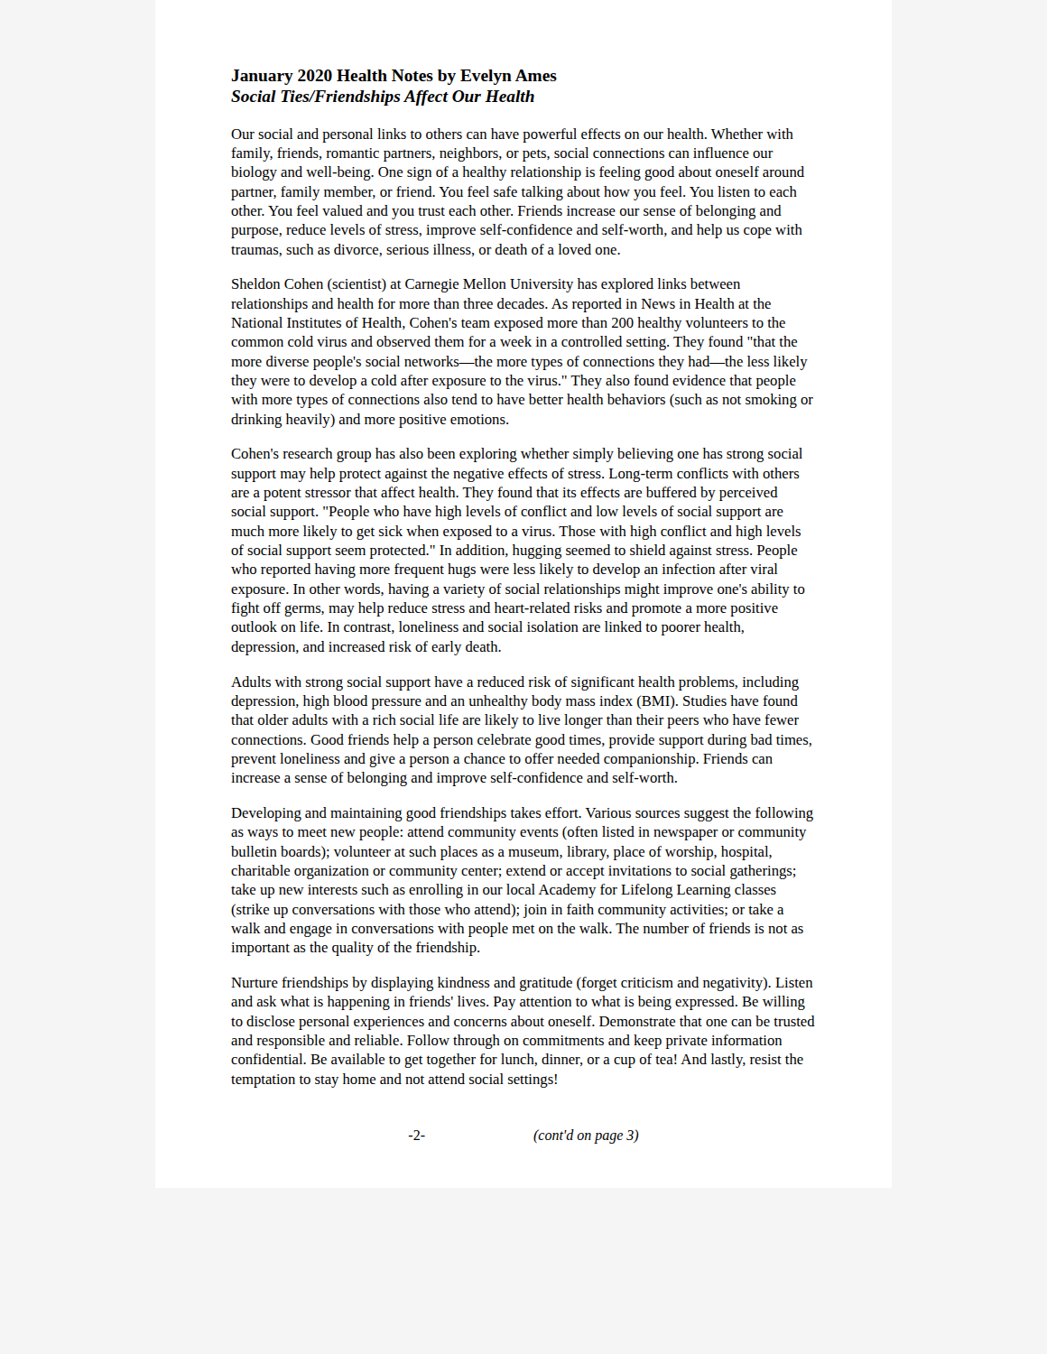January 2020 Health Notes by Evelyn Ames
Social Ties/Friendships Affect Our Health
Our social and personal links to others can have powerful effects on our health. Whether with family, friends, romantic partners, neighbors, or pets, social connections can influence our biology and well-being. One sign of a healthy relationship is feeling good about oneself around partner, family member, or friend. You feel safe talking about how you feel. You listen to each other. You feel valued and you trust each other. Friends increase our sense of belonging and purpose, reduce levels of stress, improve self-confidence and self-worth, and help us cope with traumas, such as divorce, serious illness, or death of a loved one.
Sheldon Cohen (scientist) at Carnegie Mellon University has explored links between relationships and health for more than three decades. As reported in News in Health at the National Institutes of Health, Cohen's team exposed more than 200 healthy volunteers to the common cold virus and observed them for a week in a controlled setting. They found "that the more diverse people's social networks—the more types of connections they had—the less likely they were to develop a cold after exposure to the virus." They also found evidence that people with more types of connections also tend to have better health behaviors (such as not smoking or drinking heavily) and more positive emotions.
Cohen's research group has also been exploring whether simply believing one has strong social support may help protect against the negative effects of stress. Long-term conflicts with others are a potent stressor that affect health. They found that its effects are buffered by perceived social support. "People who have high levels of conflict and low levels of social support are much more likely to get sick when exposed to a virus. Those with high conflict and high levels of social support seem protected." In addition, hugging seemed to shield against stress. People who reported having more frequent hugs were less likely to develop an infection after viral exposure. In other words, having a variety of social relationships might improve one's ability to fight off germs, may help reduce stress and heart-related risks and promote a more positive outlook on life. In contrast, loneliness and social isolation are linked to poorer health, depression, and increased risk of early death.
Adults with strong social support have a reduced risk of significant health problems, including depression, high blood pressure and an unhealthy body mass index (BMI). Studies have found that older adults with a rich social life are likely to live longer than their peers who have fewer connections. Good friends help a person celebrate good times, provide support during bad times, prevent loneliness and give a person a chance to offer needed companionship. Friends can increase a sense of belonging and improve self-confidence and self-worth.
Developing and maintaining good friendships takes effort. Various sources suggest the following as ways to meet new people: attend community events (often listed in newspaper or community bulletin boards); volunteer at such places as a museum, library, place of worship, hospital, charitable organization or community center; extend or accept invitations to social gatherings; take up new interests such as enrolling in our local Academy for Lifelong Learning classes (strike up conversations with those who attend); join in faith community activities; or take a walk and engage in conversations with people met on the walk. The number of friends is not as important as the quality of the friendship.
Nurture friendships by displaying kindness and gratitude (forget criticism and negativity). Listen and ask what is happening in friends' lives. Pay attention to what is being expressed. Be willing to disclose personal experiences and concerns about oneself. Demonstrate that one can be trusted and responsible and reliable. Follow through on commitments and keep private information confidential. Be available to get together for lunch, dinner, or a cup of tea! And lastly, resist the temptation to stay home and not attend social settings!
-2- (cont'd on page 3)